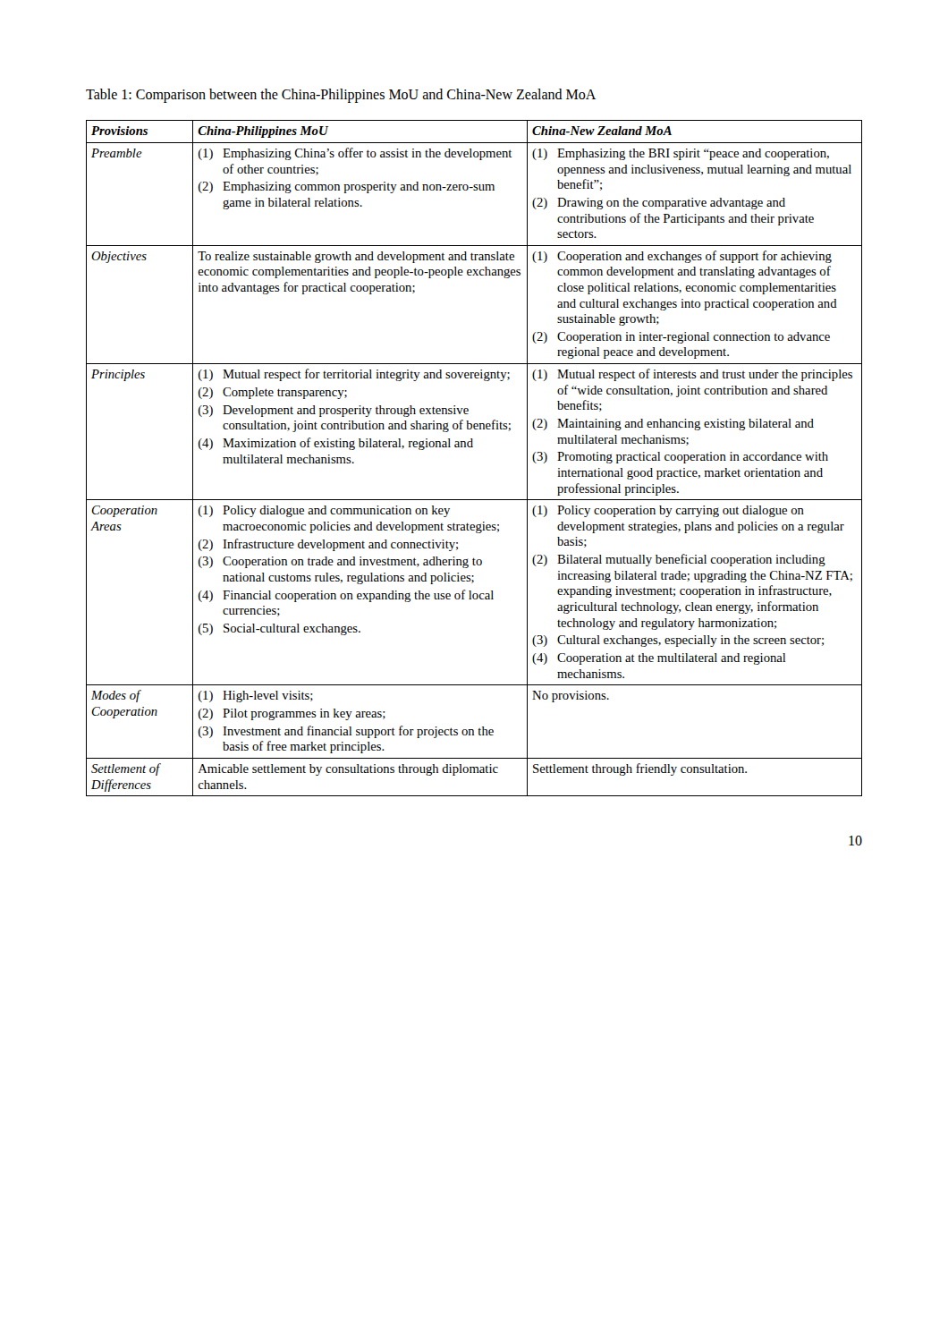Table 1: Comparison between the China-Philippines MoU and China-New Zealand MoA
| Provisions | China-Philippines MoU | China-New Zealand MoA |
| --- | --- | --- |
| Preamble | Emphasizing China’s offer to assist in the development of other countries; Emphasizing common prosperity and non-zero-sum game in bilateral relations. | Emphasizing the BRI spirit “peace and cooperation, openness and inclusiveness, mutual learning and mutual benefit”; Drawing on the comparative advantage and contributions of the Participants and their private sectors. |
| Objectives | To realize sustainable growth and development and translate economic complementarities and people-to-people exchanges into advantages for practical cooperation; | Cooperation and exchanges of support for achieving common development and translating advantages of close political relations, economic complementarities and cultural exchanges into practical cooperation and sustainable growth; Cooperation in inter-regional connection to advance regional peace and development. |
| Principles | Mutual respect for territorial integrity and sovereignty; Complete transparency; Development and prosperity through extensive consultation, joint contribution and sharing of benefits; Maximization of existing bilateral, regional and multilateral mechanisms. | Mutual respect of interests and trust under the principles of “wide consultation, joint contribution and shared benefits; Maintaining and enhancing existing bilateral and multilateral mechanisms; Promoting practical cooperation in accordance with international good practice, market orientation and professional principles. |
| Cooperation Areas | Policy dialogue and communication on key macroeconomic policies and development strategies; Infrastructure development and connectivity; Cooperation on trade and investment, adhering to national customs rules, regulations and policies; Financial cooperation on expanding the use of local currencies; Social-cultural exchanges. | Policy cooperation by carrying out dialogue on development strategies, plans and policies on a regular basis; Bilateral mutually beneficial cooperation including increasing bilateral trade; upgrading the China-NZ FTA; expanding investment; cooperation in infrastructure, agricultural technology, clean energy, information technology and regulatory harmonization; Cultural exchanges, especially in the screen sector; Cooperation at the multilateral and regional mechanisms. |
| Modes of Cooperation | High-level visits; Pilot programmes in key areas; Investment and financial support for projects on the basis of free market principles. | No provisions. |
| Settlement of Differences | Amicable settlement by consultations through diplomatic channels. | Settlement through friendly consultation. |
10